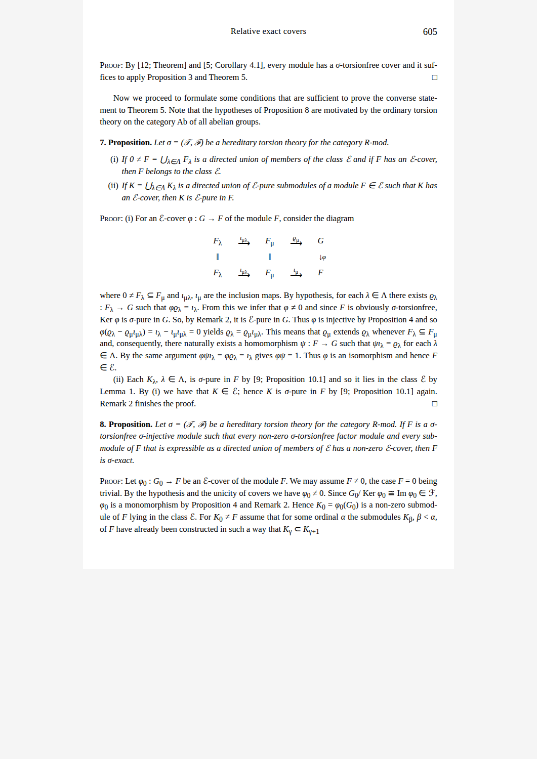Relative exact covers 605
Proof: By [12; Theorem] and [5; Corollary 4.1], every module has a σ-torsionfree cover and it suffices to apply Proposition 3 and Theorem 5.
Now we proceed to formulate some conditions that are sufficient to prove the converse statement to Theorem 5. Note that the hypotheses of Proposition 8 are motivated by the ordinary torsion theory on the category Ab of all abelian groups.
7. Proposition. Let σ = (𝒯, ℱ) be a hereditary torsion theory for the category R-mod.
(i) If 0 ≠ F = ⋃λ∈Λ Fλ is a directed union of members of the class ℰ and if F has an ℰ-cover, then F belongs to the class ℰ.
(ii) If K = ⋃λ∈Λ Kλ is a directed union of ℰ-pure submodules of a module F ∈ ℰ such that K has an ℰ-cover, then K is ℰ-pure in F.
Proof: (i) For an ℰ-cover φ : G → F of the module F, consider the diagram
| F λ | ι μλ ⟶ | F μ | ϱ μ ⟶ | G |
| ‖ | | ‖ | | ↓ φ |
| F λ | ι μλ ⟶ | F μ | ι μ ⟶ | F |
where 0 ≠ Fλ ⊆ Fμ and ιμλ, ιμ are the inclusion maps. By hypothesis, for each λ ∈ Λ there exists ϱλ : Fλ → G such that φϱλ = ιλ. From this we infer that φ ≠ 0 and since F is obviously σ-torsionfree, Ker φ is σ-pure in G. So, by Remark 2, it is ℰ-pure in G. Thus φ is injective by Proposition 4 and so φ(ϱλ − ϱμιμλ) = ιλ − ιμιμλ = 0 yields ϱλ = ϱμιμλ. This means that ϱμ extends ϱλ whenever Fλ ⊆ Fμ and, consequently, there naturally exists a homomorphism ψ : F → G such that ψιλ = ϱλ for each λ ∈ Λ. By the same argument φψιλ = φϱλ = ιλ gives φψ = 1. Thus φ is an isomorphism and hence F ∈ ℰ.
(ii) Each Kλ, λ ∈ Λ, is σ-pure in F by [9; Proposition 10.1] and so it lies in the class ℰ by Lemma 1. By (i) we have that K ∈ ℰ; hence K is σ-pure in F by [9; Proposition 10.1] again. Remark 2 finishes the proof.
8. Proposition. Let σ = (𝒯, ℱ) be a hereditary torsion theory for the category R-mod. If F is a σ-torsionfree σ-injective module such that every non-zero σ-torsionfree factor module and every submodule of F that is expressible as a directed union of members of ℰ has a non-zero ℰ-cover, then F is σ-exact.
Proof: Let φ0 : G0 → F be an ℰ-cover of the module F. We may assume F ≠ 0, the case F = 0 being trivial. By the hypothesis and the unicity of covers we have φ0 ≠ 0. Since G0/ Ker φ0 ≅ Im φ0 ∈ ℱ, φ0 is a monomorphism by Proposition 4 and Remark 2. Hence K0 = φ0(G0) is a non-zero submodule of F lying in the class ℰ. For K0 ≠ F assume that for some ordinal α the submodules Kβ, β < α, of F have already been constructed in such a way that Kγ ⊂ Kγ+1